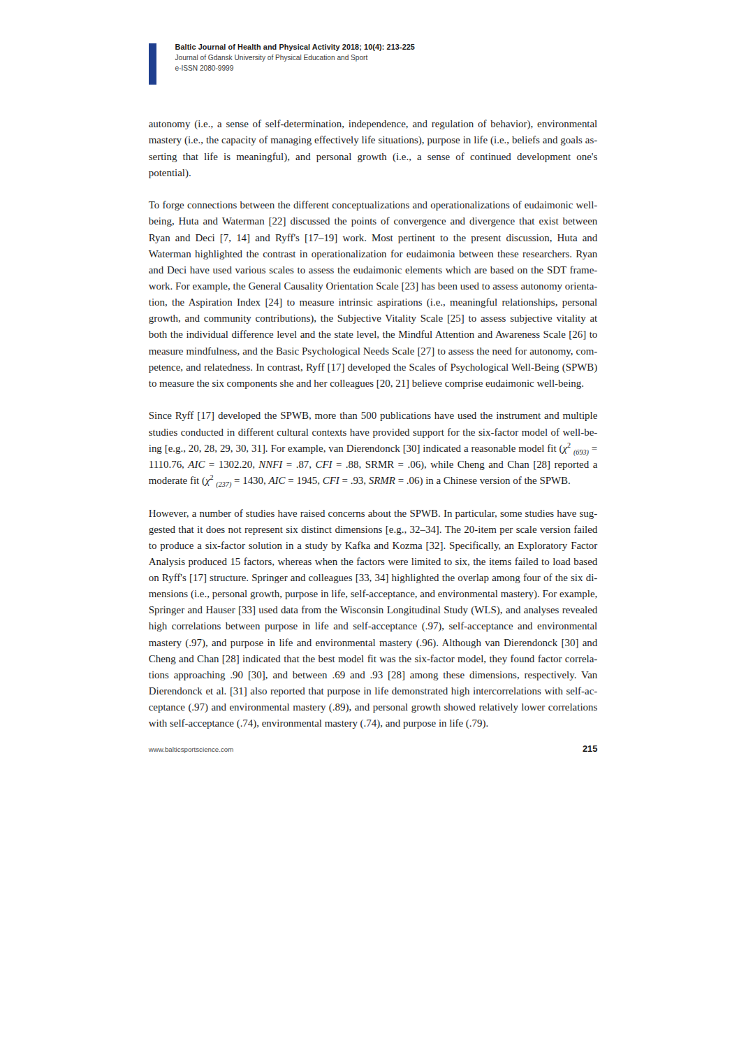Baltic Journal of Health and Physical Activity 2018; 10(4): 213-225
Journal of Gdansk University of Physical Education and Sport
e-ISSN 2080-9999
autonomy (i.e., a sense of self-determination, independence, and regulation of behavior), environmental mastery (i.e., the capacity of managing effectively life situations), purpose in life (i.e., beliefs and goals asserting that life is meaningful), and personal growth (i.e., a sense of continued development one's potential).
To forge connections between the different conceptualizations and operationalizations of eudaimonic well-being, Huta and Waterman [22] discussed the points of convergence and divergence that exist between Ryan and Deci [7, 14] and Ryff's [17–19] work. Most pertinent to the present discussion, Huta and Waterman highlighted the contrast in operationalization for eudaimonia between these researchers. Ryan and Deci have used various scales to assess the eudaimonic elements which are based on the SDT framework. For example, the General Causality Orientation Scale [23] has been used to assess autonomy orientation, the Aspiration Index [24] to measure intrinsic aspirations (i.e., meaningful relationships, personal growth, and community contributions), the Subjective Vitality Scale [25] to assess subjective vitality at both the individual difference level and the state level, the Mindful Attention and Awareness Scale [26] to measure mindfulness, and the Basic Psychological Needs Scale [27] to assess the need for autonomy, competence, and relatedness. In contrast, Ryff [17] developed the Scales of Psychological Well-Being (SPWB) to measure the six components she and her colleagues [20, 21] believe comprise eudaimonic well-being.
Since Ryff [17] developed the SPWB, more than 500 publications have used the instrument and multiple studies conducted in different cultural contexts have provided support for the six-factor model of well-being [e.g., 20, 28, 29, 30, 31]. For example, van Dierendonck [30] indicated a reasonable model fit (χ2 (693) = 1110.76, AIC = 1302.20, NNFI = .87, CFI = .88, SRMR = .06), while Cheng and Chan [28] reported a moderate fit (χ2 (237) = 1430, AIC = 1945, CFI = .93, SRMR = .06) in a Chinese version of the SPWB.
However, a number of studies have raised concerns about the SPWB. In particular, some studies have suggested that it does not represent six distinct dimensions [e.g., 32–34]. The 20-item per scale version failed to produce a six-factor solution in a study by Kafka and Kozma [32]. Specifically, an Exploratory Factor Analysis produced 15 factors, whereas when the factors were limited to six, the items failed to load based on Ryff's [17] structure. Springer and colleagues [33, 34] highlighted the overlap among four of the six dimensions (i.e., personal growth, purpose in life, self-acceptance, and environmental mastery). For example, Springer and Hauser [33] used data from the Wisconsin Longitudinal Study (WLS), and analyses revealed high correlations between purpose in life and self-acceptance (.97), self-acceptance and environmental mastery (.97), and purpose in life and environmental mastery (.96). Although van Dierendonck [30] and Cheng and Chan [28] indicated that the best model fit was the six-factor model, they found factor correlations approaching .90 [30], and between .69 and .93 [28] among these dimensions, respectively. Van Dierendonck et al. [31] also reported that purpose in life demonstrated high intercorrelations with self-acceptance (.97) and environmental mastery (.89), and personal growth showed relatively lower correlations with self-acceptance (.74), environmental mastery (.74), and purpose in life (.79).
www.balticsportscience.com
215